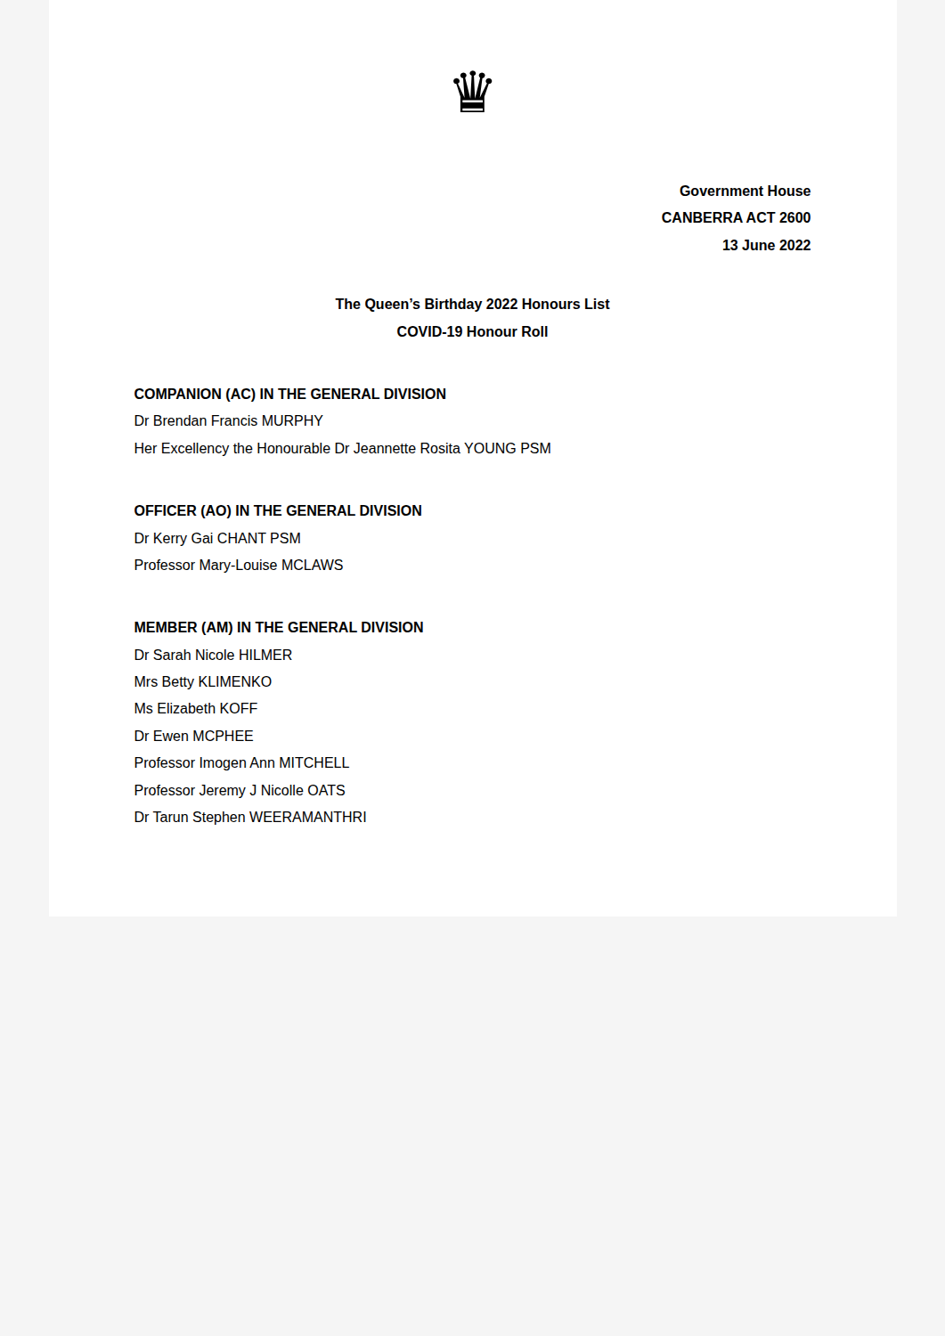♛
Government House
CANBERRA ACT 2600
13 June 2022
The Queen’s Birthday 2022 Honours List COVID-19 Honour Roll
Companion (AC) in the General Division
Dr Brendan Francis MURPHY
Her Excellency the Honourable Dr Jeannette Rosita YOUNG PSM
Officer (AO) in the General Division
Dr Kerry Gai CHANT PSM
Professor Mary-Louise MCLAWS
Member (AM) in the General Division
Dr Sarah Nicole HILMER
Mrs Betty KLIMENKO
Ms Elizabeth KOFF
Dr Ewen MCPHEE
Professor Imogen Ann MITCHELL
Professor Jeremy J Nicolle OATS
Dr Tarun Stephen WEERAMANTHRI